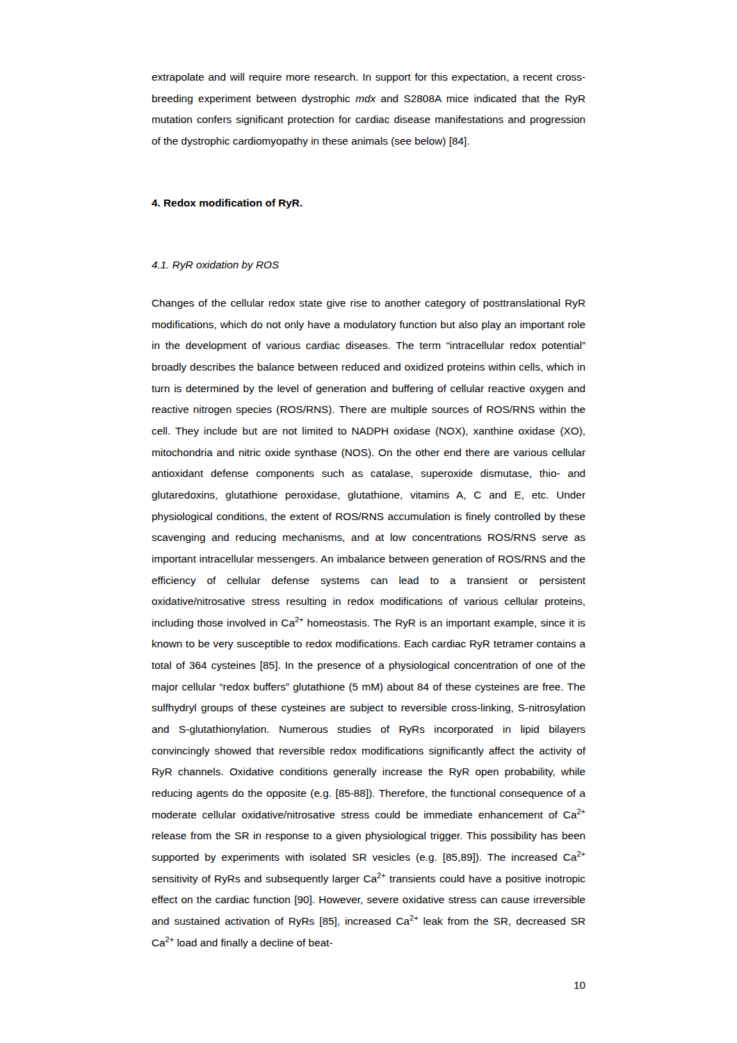extrapolate and will require more research. In support for this expectation, a recent cross-breeding experiment between dystrophic mdx and S2808A mice indicated that the RyR mutation confers significant protection for cardiac disease manifestations and progression of the dystrophic cardiomyopathy in these animals (see below) [84].
4. Redox modification of RyR.
4.1. RyR oxidation by ROS
Changes of the cellular redox state give rise to another category of posttranslational RyR modifications, which do not only have a modulatory function but also play an important role in the development of various cardiac diseases. The term “intracellular redox potential” broadly describes the balance between reduced and oxidized proteins within cells, which in turn is determined by the level of generation and buffering of cellular reactive oxygen and reactive nitrogen species (ROS/RNS). There are multiple sources of ROS/RNS within the cell. They include but are not limited to NADPH oxidase (NOX), xanthine oxidase (XO), mitochondria and nitric oxide synthase (NOS). On the other end there are various cellular antioxidant defense components such as catalase, superoxide dismutase, thio- and glutaredoxins, glutathione peroxidase, glutathione, vitamins A, C and E, etc. Under physiological conditions, the extent of ROS/RNS accumulation is finely controlled by these scavenging and reducing mechanisms, and at low concentrations ROS/RNS serve as important intracellular messengers. An imbalance between generation of ROS/RNS and the efficiency of cellular defense systems can lead to a transient or persistent oxidative/nitrosative stress resulting in redox modifications of various cellular proteins, including those involved in Ca2+ homeostasis. The RyR is an important example, since it is known to be very susceptible to redox modifications. Each cardiac RyR tetramer contains a total of 364 cysteines [85]. In the presence of a physiological concentration of one of the major cellular “redox buffers” glutathione (5 mM) about 84 of these cysteines are free. The sulfhydryl groups of these cysteines are subject to reversible cross-linking, S-nitrosylation and S-glutathionylation. Numerous studies of RyRs incorporated in lipid bilayers convincingly showed that reversible redox modifications significantly affect the activity of RyR channels. Oxidative conditions generally increase the RyR open probability, while reducing agents do the opposite (e.g. [85-88]). Therefore, the functional consequence of a moderate cellular oxidative/nitrosative stress could be immediate enhancement of Ca2+ release from the SR in response to a given physiological trigger. This possibility has been supported by experiments with isolated SR vesicles (e.g. [85,89]). The increased Ca2+ sensitivity of RyRs and subsequently larger Ca2+ transients could have a positive inotropic effect on the cardiac function [90]. However, severe oxidative stress can cause irreversible and sustained activation of RyRs [85], increased Ca2+ leak from the SR, decreased SR Ca2+ load and finally a decline of beat-
10